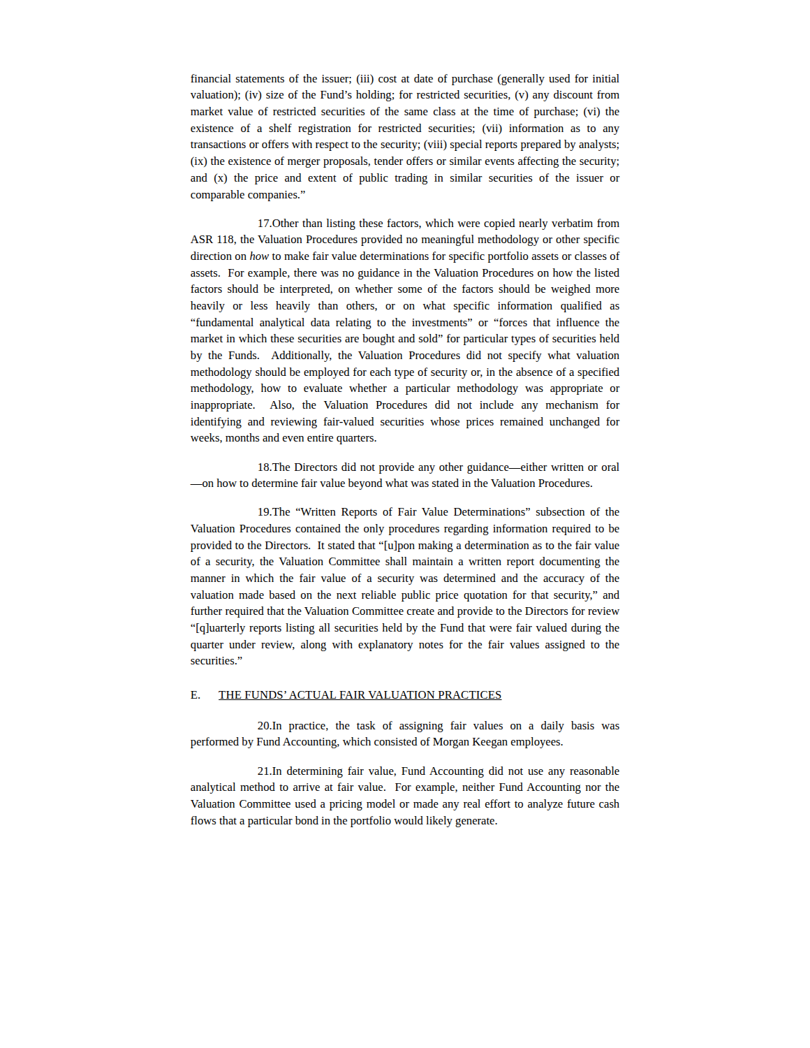financial statements of the issuer; (iii) cost at date of purchase (generally used for initial valuation); (iv) size of the Fund’s holding; for restricted securities, (v) any discount from market value of restricted securities of the same class at the time of purchase; (vi) the existence of a shelf registration for restricted securities; (vii) information as to any transactions or offers with respect to the security; (viii) special reports prepared by analysts; (ix) the existence of merger proposals, tender offers or similar events affecting the security; and (x) the price and extent of public trading in similar securities of the issuer or comparable companies.”
17. Other than listing these factors, which were copied nearly verbatim from ASR 118, the Valuation Procedures provided no meaningful methodology or other specific direction on how to make fair value determinations for specific portfolio assets or classes of assets. For example, there was no guidance in the Valuation Procedures on how the listed factors should be interpreted, on whether some of the factors should be weighed more heavily or less heavily than others, or on what specific information qualified as “fundamental analytical data relating to the investments” or “forces that influence the market in which these securities are bought and sold” for particular types of securities held by the Funds. Additionally, the Valuation Procedures did not specify what valuation methodology should be employed for each type of security or, in the absence of a specified methodology, how to evaluate whether a particular methodology was appropriate or inappropriate. Also, the Valuation Procedures did not include any mechanism for identifying and reviewing fair-valued securities whose prices remained unchanged for weeks, months and even entire quarters.
18. The Directors did not provide any other guidance—either written or oral—on how to determine fair value beyond what was stated in the Valuation Procedures.
19. The “Written Reports of Fair Value Determinations” subsection of the Valuation Procedures contained the only procedures regarding information required to be provided to the Directors. It stated that “[u]pon making a determination as to the fair value of a security, the Valuation Committee shall maintain a written report documenting the manner in which the fair value of a security was determined and the accuracy of the valuation made based on the next reliable public price quotation for that security,” and further required that the Valuation Committee create and provide to the Directors for review “[q]uarterly reports listing all securities held by the Fund that were fair valued during the quarter under review, along with explanatory notes for the fair values assigned to the securities.”
E. THE FUNDS’ ACTUAL FAIR VALUATION PRACTICES
20. In practice, the task of assigning fair values on a daily basis was performed by Fund Accounting, which consisted of Morgan Keegan employees.
21. In determining fair value, Fund Accounting did not use any reasonable analytical method to arrive at fair value. For example, neither Fund Accounting nor the Valuation Committee used a pricing model or made any real effort to analyze future cash flows that a particular bond in the portfolio would likely generate.